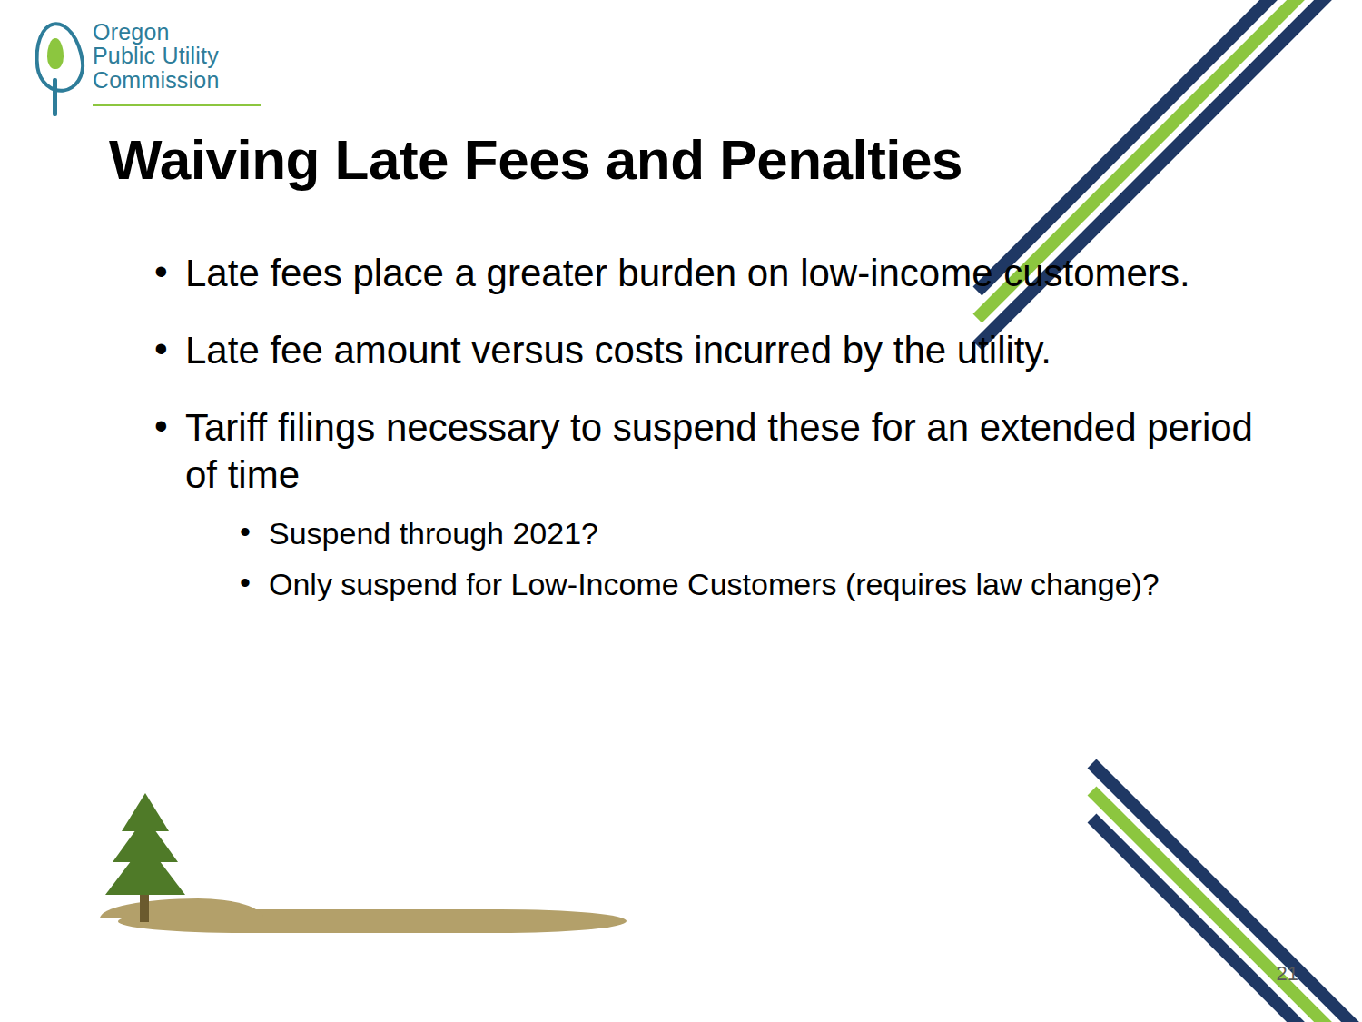Oregon Public Utility Commission
Waiving Late Fees and Penalties
Late fees place a greater burden on low-income customers.
Late fee amount versus costs incurred by the utility.
Tariff filings necessary to suspend these for an extended period of time
Suspend through 2021?
Only suspend for Low-Income Customers (requires law change)?
21